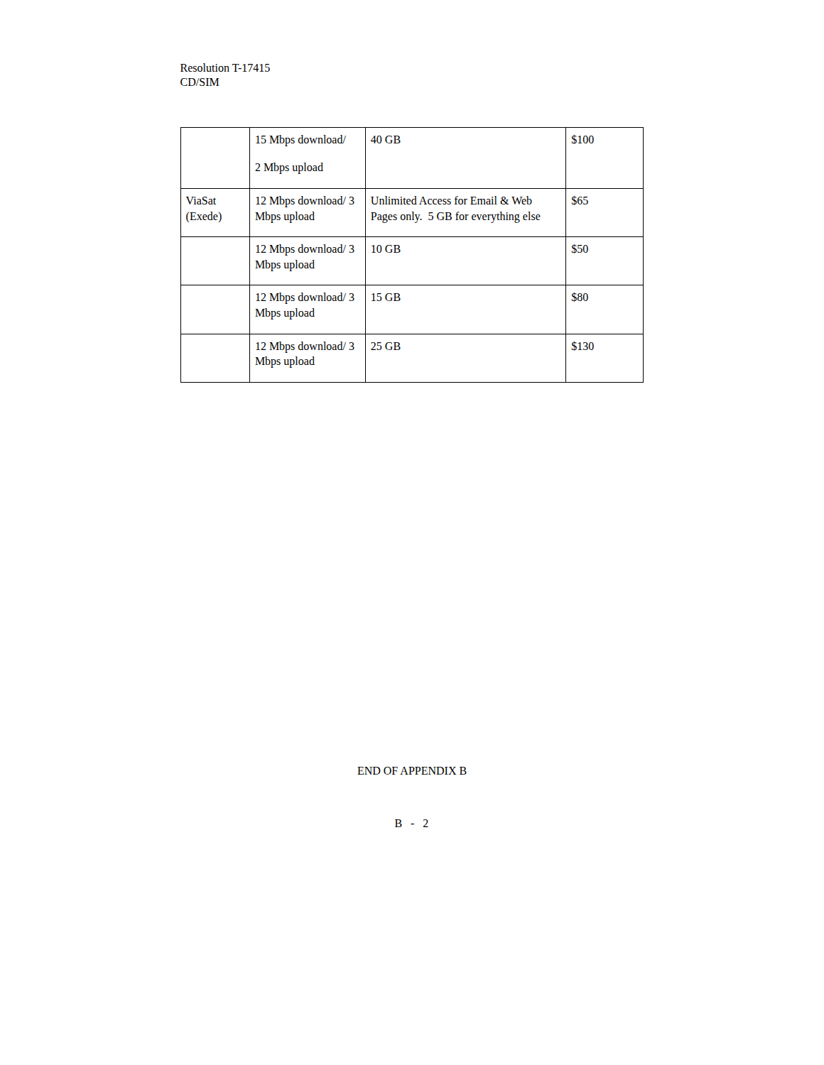Resolution T-17415
CD/SIM
| | 15 Mbps download/ 2 Mbps upload | 40 GB | $100 |
| ViaSat (Exede) | 12 Mbps download/ 3 Mbps upload | Unlimited Access for Email & Web Pages only. 5 GB for everything else | $65 |
| | 12 Mbps download/ 3 Mbps upload | 10 GB | $50 |
| | 12 Mbps download/ 3 Mbps upload | 15 GB | $80 |
| | 12 Mbps download/ 3 Mbps upload | 25 GB | $130 |
END OF APPENDIX B
B - 2